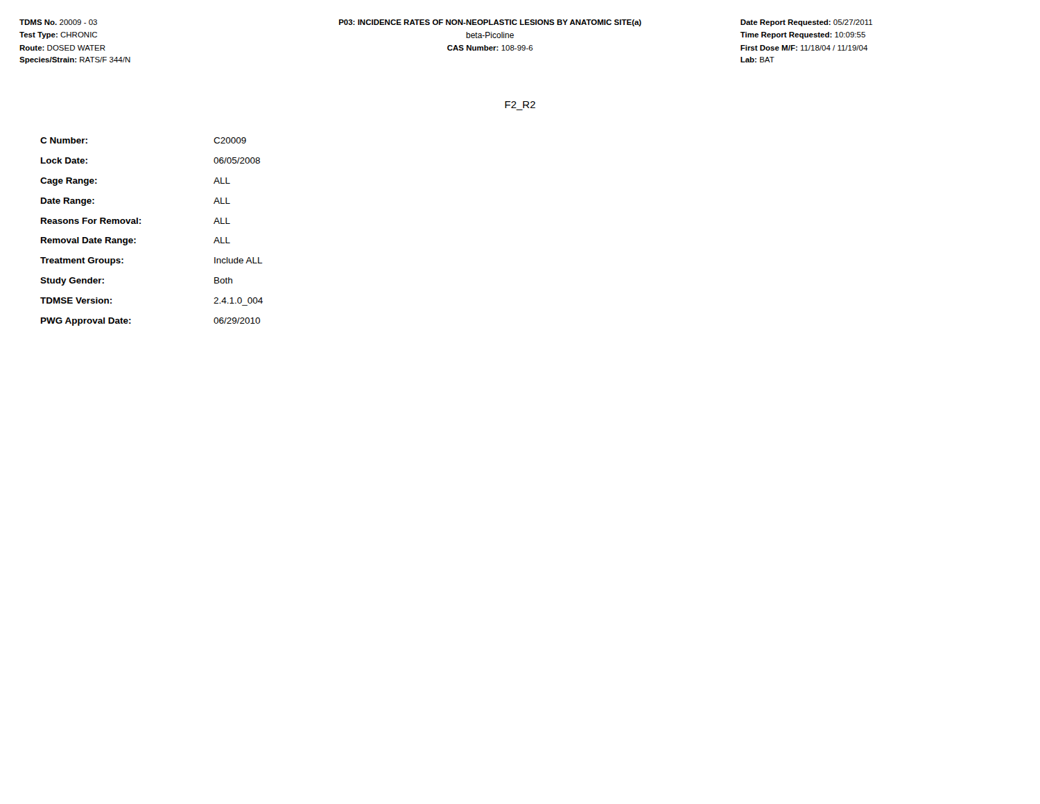| TDMS No. 20009 - 03 | P03: INCIDENCE RATES OF NON-NEOPLASTIC LESIONS BY ANATOMIC SITE(a) | Date Report Requested: 05/27/2011 |
| Test Type: CHRONIC | beta-Picoline | Time Report Requested: 10:09:55 |
| Route: DOSED WATER | CAS Number: 108-99-6 | First Dose M/F: 11/18/04 / 11/19/04 |
| Species/Strain: RATS/F 344/N | | Lab: BAT |
F2_R2
| C Number: | C20009 |
| Lock Date: | 06/05/2008 |
| Cage Range: | ALL |
| Date Range: | ALL |
| Reasons For Removal: | ALL |
| Removal Date Range: | ALL |
| Treatment Groups: | Include ALL |
| Study Gender: | Both |
| TDMSE Version: | 2.4.1.0_004 |
| PWG Approval Date: | 06/29/2010 |